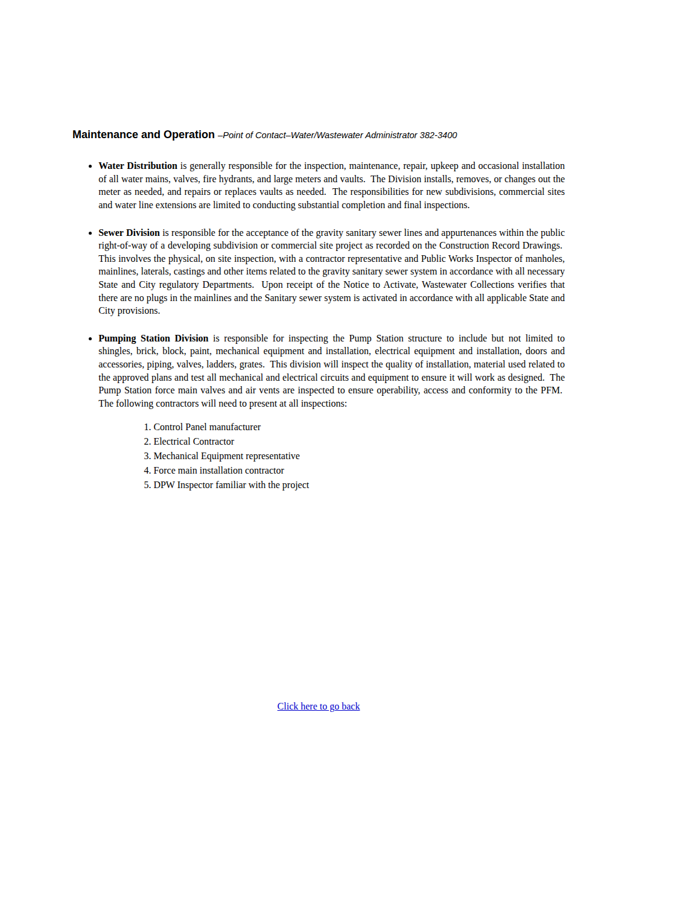Maintenance and Operation –Point of Contact–Water/Wastewater Administrator 382-3400
Water Distribution is generally responsible for the inspection, maintenance, repair, upkeep and occasional installation of all water mains, valves, fire hydrants, and large meters and vaults. The Division installs, removes, or changes out the meter as needed, and repairs or replaces vaults as needed. The responsibilities for new subdivisions, commercial sites and water line extensions are limited to conducting substantial completion and final inspections.
Sewer Division is responsible for the acceptance of the gravity sanitary sewer lines and appurtenances within the public right-of-way of a developing subdivision or commercial site project as recorded on the Construction Record Drawings. This involves the physical, on site inspection, with a contractor representative and Public Works Inspector of manholes, mainlines, laterals, castings and other items related to the gravity sanitary sewer system in accordance with all necessary State and City regulatory Departments. Upon receipt of the Notice to Activate, Wastewater Collections verifies that there are no plugs in the mainlines and the Sanitary sewer system is activated in accordance with all applicable State and City provisions.
Pumping Station Division is responsible for inspecting the Pump Station structure to include but not limited to shingles, brick, block, paint, mechanical equipment and installation, electrical equipment and installation, doors and accessories, piping, valves, ladders, grates. This division will inspect the quality of installation, material used related to the approved plans and test all mechanical and electrical circuits and equipment to ensure it will work as designed. The Pump Station force main valves and air vents are inspected to ensure operability, access and conformity to the PFM. The following contractors will need to present at all inspections:
Control Panel manufacturer
Electrical Contractor
Mechanical Equipment representative
Force main installation contractor
DPW Inspector familiar with the project
Click here to go back